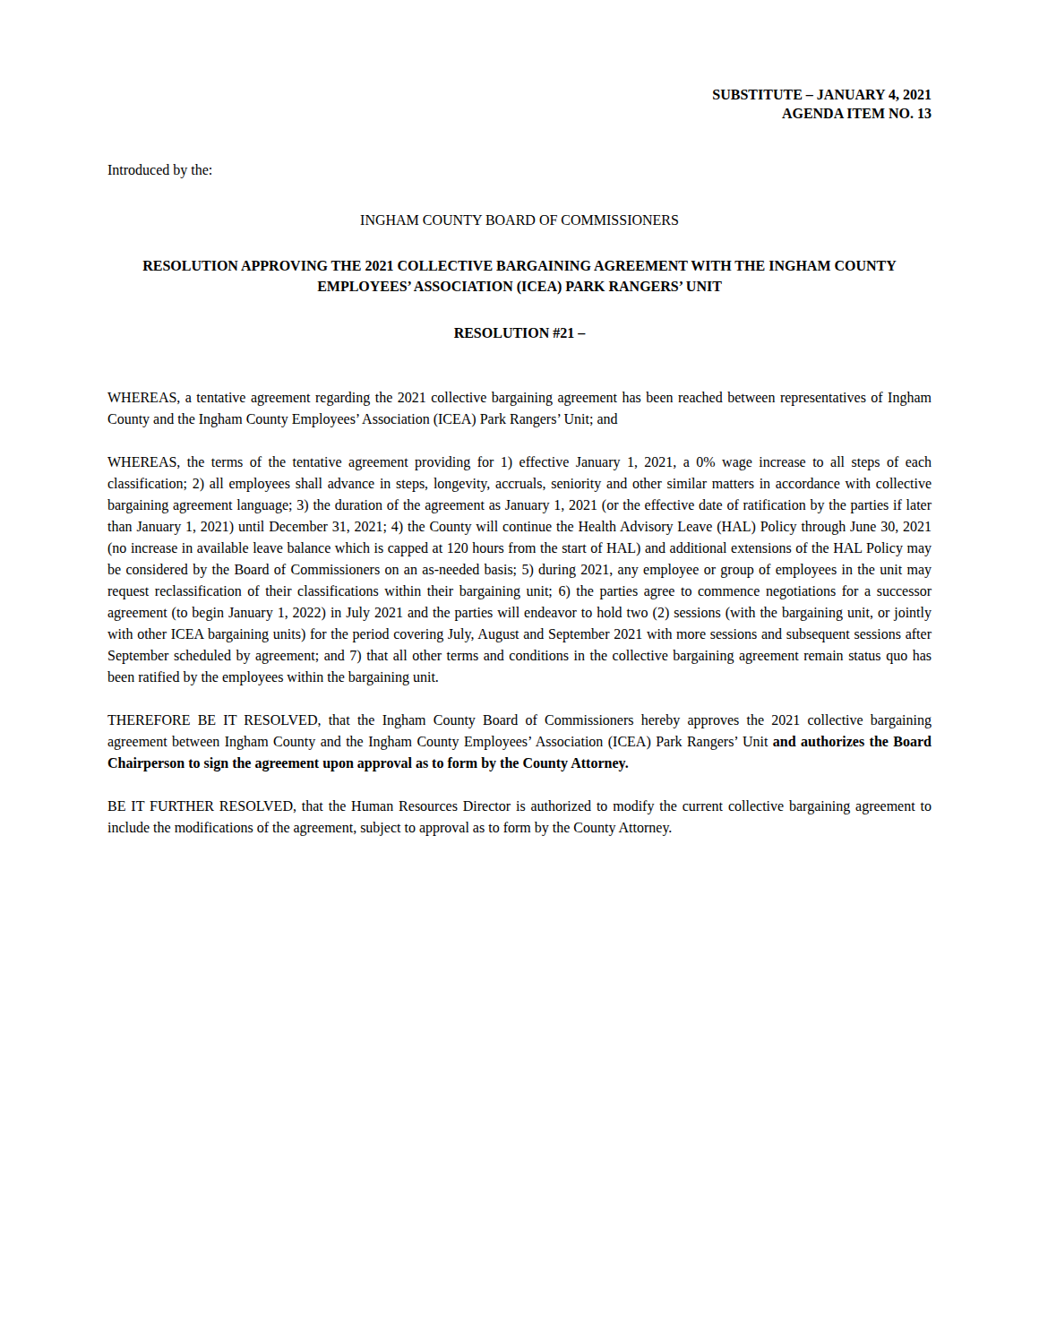SUBSTITUTE – JANUARY 4, 2021
AGENDA ITEM NO. 13
Introduced by the:
INGHAM COUNTY BOARD OF COMMISSIONERS
RESOLUTION APPROVING THE 2021 COLLECTIVE BARGAINING AGREEMENT WITH THE INGHAM COUNTY EMPLOYEES’ ASSOCIATION (ICEA) PARK RANGERS’ UNIT
RESOLUTION #21 –
WHEREAS, a tentative agreement regarding the 2021 collective bargaining agreement has been reached between representatives of Ingham County and the Ingham County Employees’ Association (ICEA) Park Rangers’ Unit; and
WHEREAS, the terms of the tentative agreement providing for 1) effective January 1, 2021, a 0% wage increase to all steps of each classification; 2) all employees shall advance in steps, longevity, accruals, seniority and other similar matters in accordance with collective bargaining agreement language; 3) the duration of the agreement as January 1, 2021 (or the effective date of ratification by the parties if later than January 1, 2021) until December 31, 2021; 4) the County will continue the Health Advisory Leave (HAL) Policy through June 30, 2021 (no increase in available leave balance which is capped at 120 hours from the start of HAL) and additional extensions of the HAL Policy may be considered by the Board of Commissioners on an as-needed basis; 5) during 2021, any employee or group of employees in the unit may request reclassification of their classifications within their bargaining unit; 6) the parties agree to commence negotiations for a successor agreement (to begin January 1, 2022) in July 2021 and the parties will endeavor to hold two (2) sessions (with the bargaining unit, or jointly with other ICEA bargaining units) for the period covering July, August and September 2021 with more sessions and subsequent sessions after September scheduled by agreement; and 7) that all other terms and conditions in the collective bargaining agreement remain status quo has been ratified by the employees within the bargaining unit.
THEREFORE BE IT RESOLVED, that the Ingham County Board of Commissioners hereby approves the 2021 collective bargaining agreement between Ingham County and the Ingham County Employees’ Association (ICEA) Park Rangers’ Unit and authorizes the Board Chairperson to sign the agreement upon approval as to form by the County Attorney.
BE IT FURTHER RESOLVED, that the Human Resources Director is authorized to modify the current collective bargaining agreement to include the modifications of the agreement, subject to approval as to form by the County Attorney.